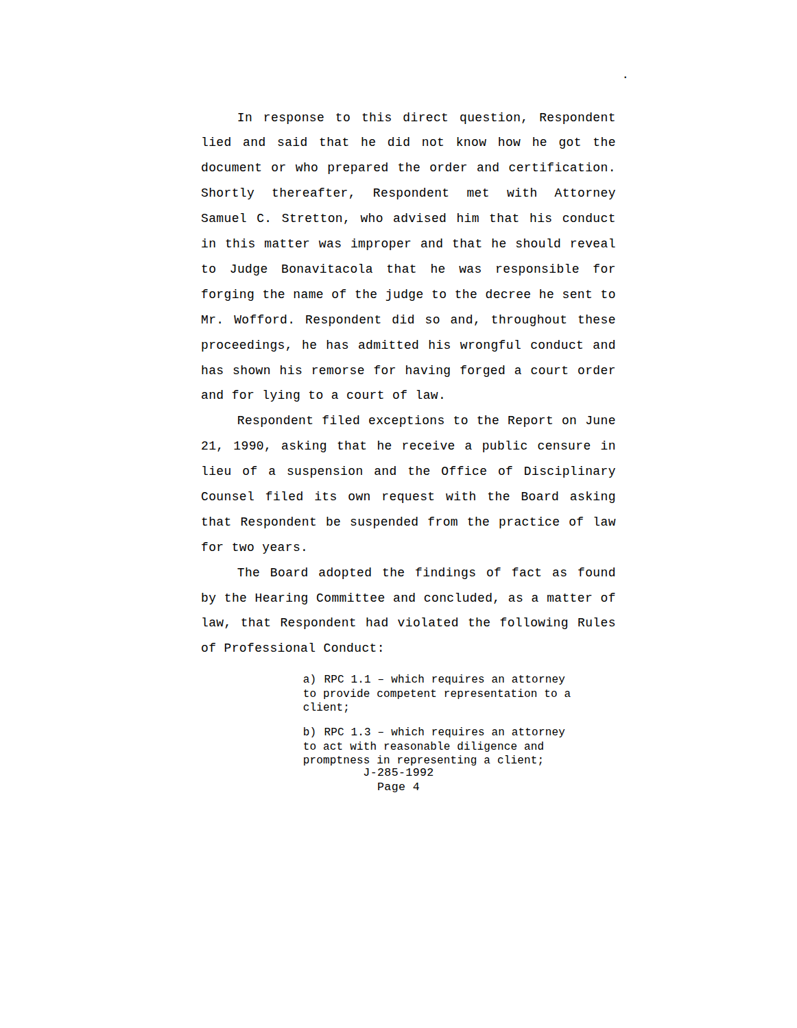.
In response to this direct question, Respondent lied and said that he did not know how he got the document or who prepared the order and certification. Shortly thereafter, Respondent met with Attorney Samuel C. Stretton, who advised him that his conduct in this matter was improper and that he should reveal to Judge Bonavitacola that he was responsible for forging the name of the judge to the decree he sent to Mr. Wofford. Respondent did so and, throughout these proceedings, he has admitted his wrongful conduct and has shown his remorse for having forged a court order and for lying to a court of law.
Respondent filed exceptions to the Report on June 21, 1990, asking that he receive a public censure in lieu of a suspension and the Office of Disciplinary Counsel filed its own request with the Board asking that Respondent be suspended from the practice of law for two years.
The Board adopted the findings of fact as found by the Hearing Committee and concluded, as a matter of law, that Respondent had violated the following Rules of Professional Conduct:
a) RPC 1.1 – which requires an attorney to provide competent representation to a client;
b) RPC 1.3 – which requires an attorney to act with reasonable diligence and promptness in representing a client;
J-285-1992
Page 4